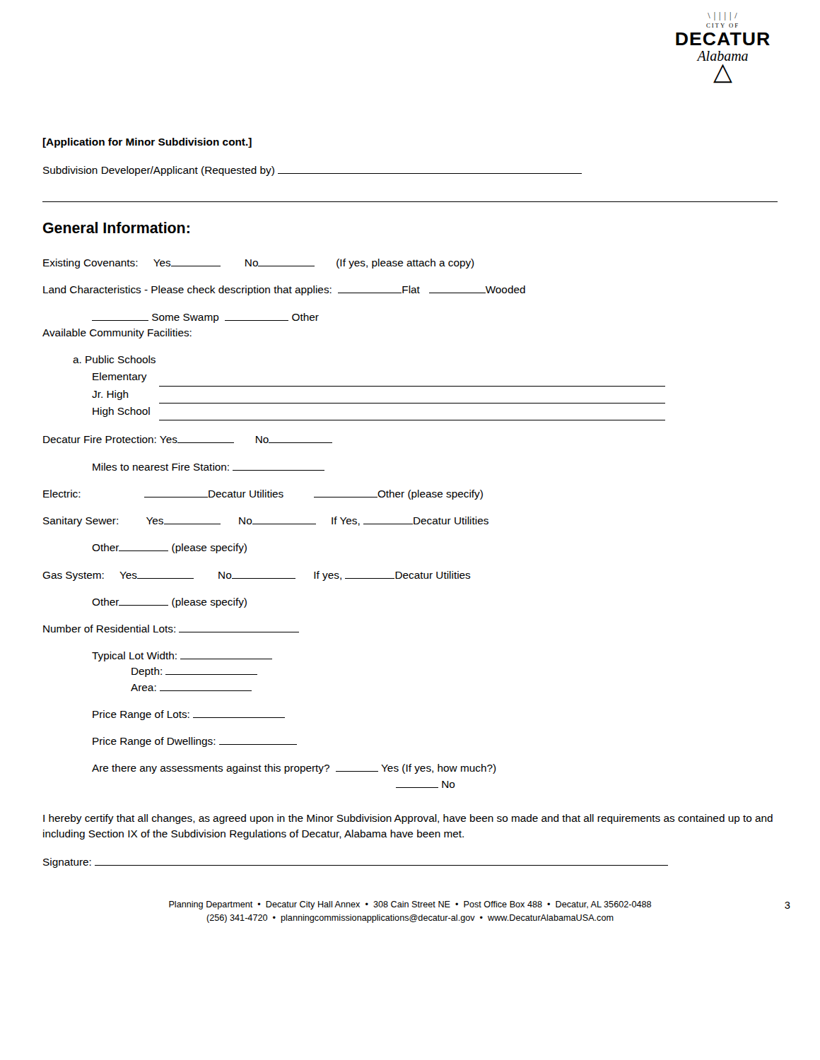\ | | | | /
CITY OF
DECATUR
Alabama
△
[Application for Minor Subdivision cont.]
Subdivision Developer/Applicant (Requested by)
General Information:
Existing Covenants: Yes No (If yes, please attach a copy)
Land Characteristics - Please check description that applies: Flat Wooded
Some Swamp Other
Available Community Facilities:
Public Schools
| Elementary | |
| Jr. High | |
| High School | |
Decatur Fire Protection: Yes No
Miles to nearest Fire Station:
Electric: Decatur Utilities Other (please specify)
Sanitary Sewer: Yes No If Yes, Decatur Utilities
Other (please specify)
Gas System: Yes No If yes, Decatur Utilities
Other (please specify)
Number of Residential Lots:
Typical Lot Width:
Depth:
Area:
Price Range of Lots:
Price Range of Dwellings:
Are there any assessments against this property? Yes (If yes, how much?)
No
I hereby certify that all changes, as agreed upon in the Minor Subdivision Approval, have been so made and that all requirements as contained up to and including Section IX of the Subdivision Regulations of Decatur, Alabama have been met.
Signature:
3 Planning Department • Decatur City Hall Annex • 308 Cain Street NE • Post Office Box 488 • Decatur, AL 35602-0488
(256) 341-4720 • planningcommissionapplications@decatur-al.gov • www.DecaturAlabamaUSA.com